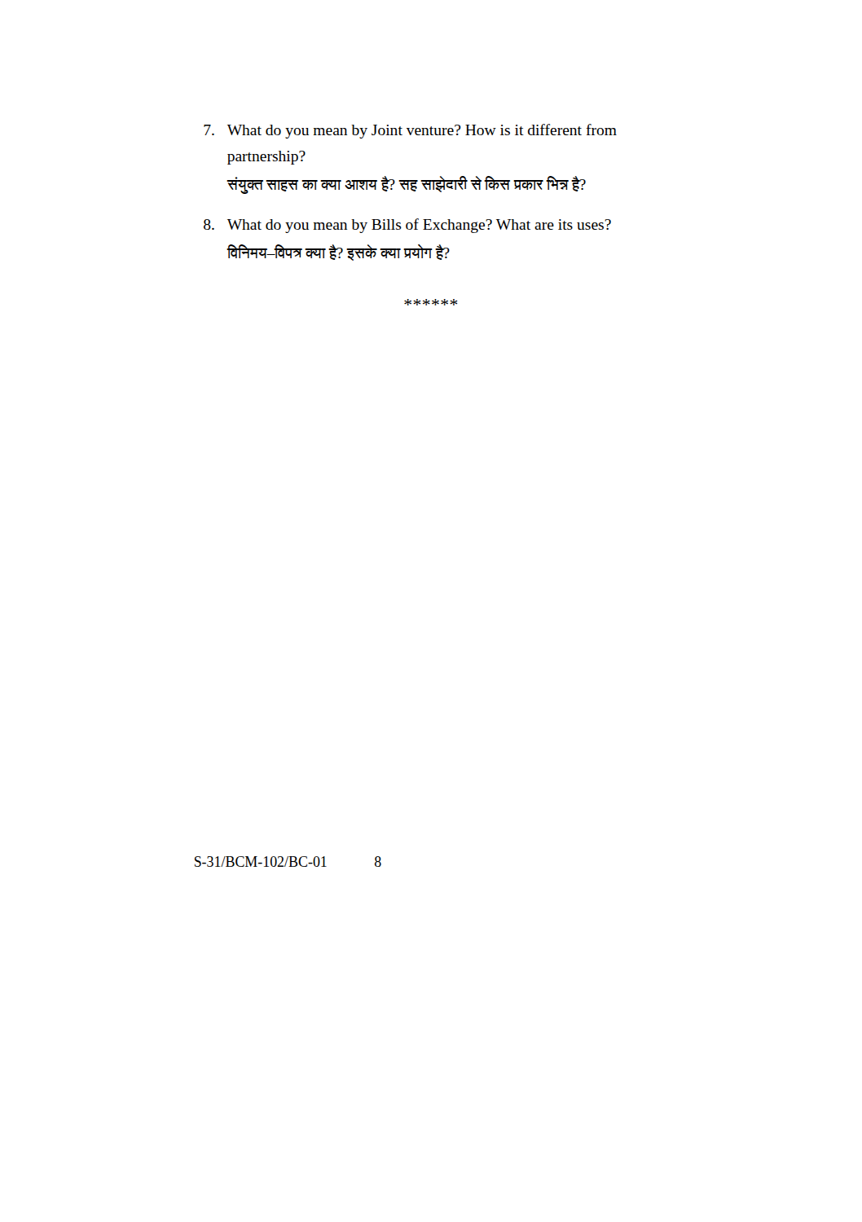7.
What do you mean by Joint venture? How is it different from partnership?
संयुक्त साहस का क्या आशय है? सह साझेदारी से किस प्रकार भिन्न है?
8.
What do you mean by Bills of Exchange? What are its uses?
विनिमय–विपत्र क्या है? इसके क्या प्रयोग है?
******
S-31/BCM-102/BC-01 8